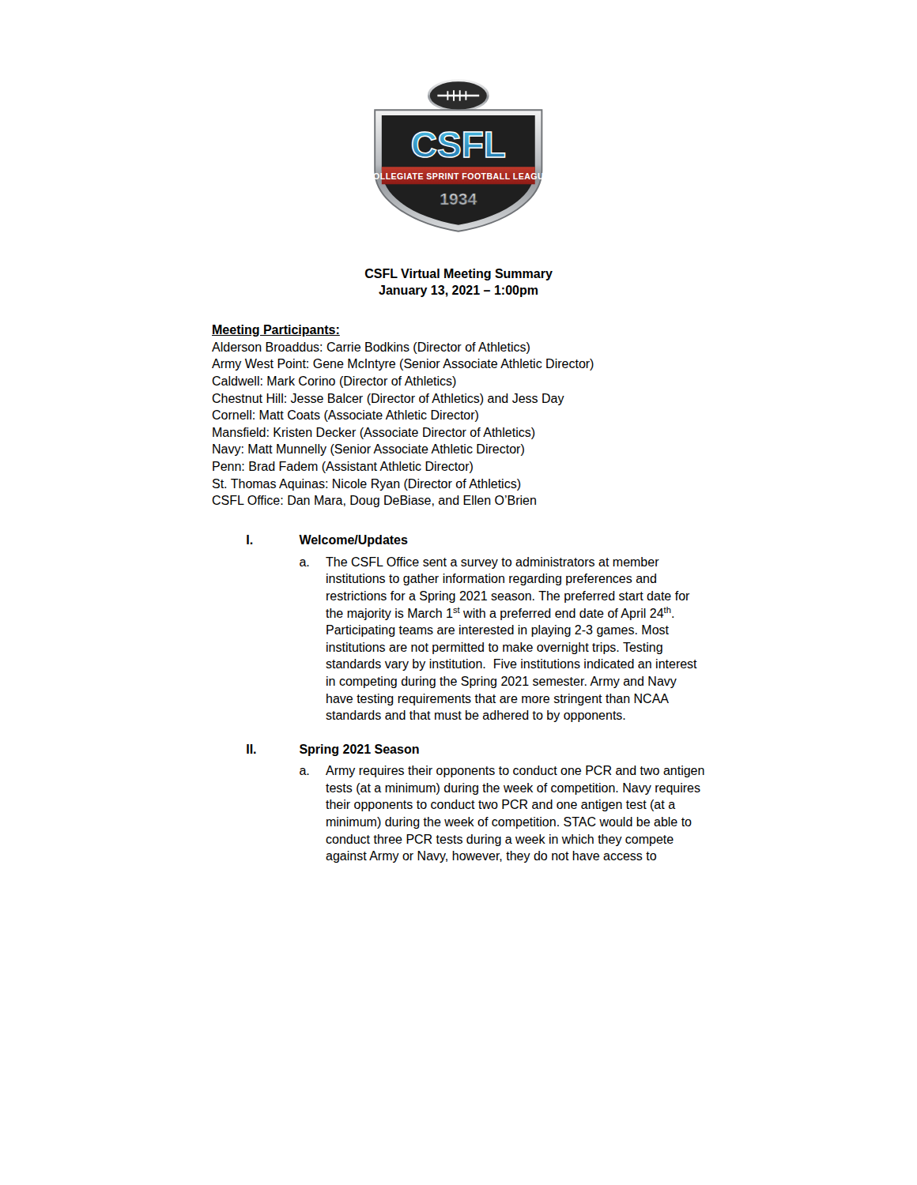CSFL COLLEGIATE SPRINT FOOTBALL LEAGUE 1934
CSFL Virtual Meeting Summary January 13, 2021 – 1:00pm
Meeting Participants:
Alderson Broaddus: Carrie Bodkins (Director of Athletics)
Army West Point: Gene McIntyre (Senior Associate Athletic Director)
Caldwell: Mark Corino (Director of Athletics)
Chestnut Hill: Jesse Balcer (Director of Athletics) and Jess Day
Cornell: Matt Coats (Associate Athletic Director)
Mansfield: Kristen Decker (Associate Director of Athletics)
Navy: Matt Munnelly (Senior Associate Athletic Director)
Penn: Brad Fadem (Assistant Athletic Director)
St. Thomas Aquinas: Nicole Ryan (Director of Athletics)
CSFL Office: Dan Mara, Doug DeBiase, and Ellen O’Brien
I. Welcome/Updates
The CSFL Office sent a survey to administrators at member institutions to gather information regarding preferences and restrictions for a Spring 2021 season. The preferred start date for the majority is March 1st with a preferred end date of April 24th. Participating teams are interested in playing 2-3 games. Most institutions are not permitted to make overnight trips. Testing standards vary by institution. Five institutions indicated an interest in competing during the Spring 2021 semester. Army and Navy have testing requirements that are more stringent than NCAA standards and that must be adhered to by opponents.
II. Spring 2021 Season
Army requires their opponents to conduct one PCR and two antigen tests (at a minimum) during the week of competition. Navy requires their opponents to conduct two PCR and one antigen test (at a minimum) during the week of competition. STAC would be able to conduct three PCR tests during a week in which they compete against Army or Navy, however, they do not have access to